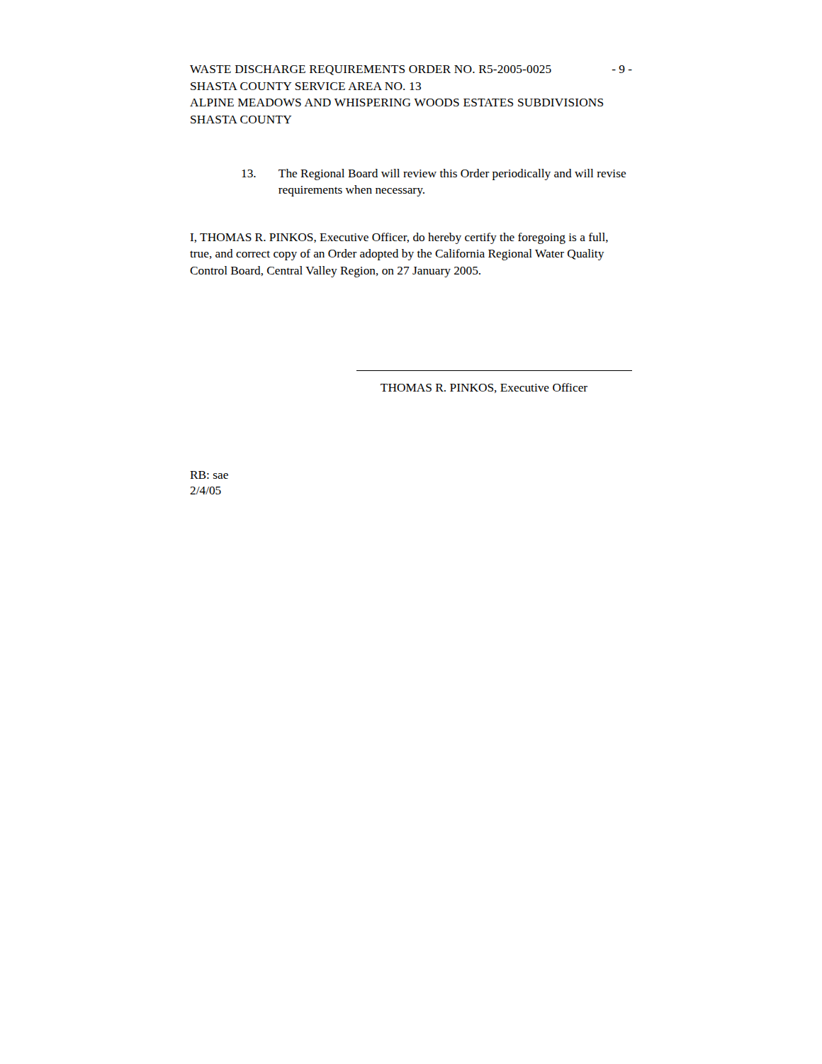- 9 -
WASTE DISCHARGE REQUIREMENTS ORDER NO. R5-2005-0025
SHASTA COUNTY SERVICE AREA NO. 13
ALPINE MEADOWS AND WHISPERING WOODS ESTATES SUBDIVISIONS
SHASTA COUNTY
13.
The Regional Board will review this Order periodically and will revise requirements when necessary.
I, THOMAS R. PINKOS, Executive Officer, do hereby certify the foregoing is a full, true, and correct copy of an Order adopted by the California Regional Water Quality Control Board, Central Valley Region, on 27 January 2005.
THOMAS R. PINKOS, Executive Officer
RB: sae
2/4/05